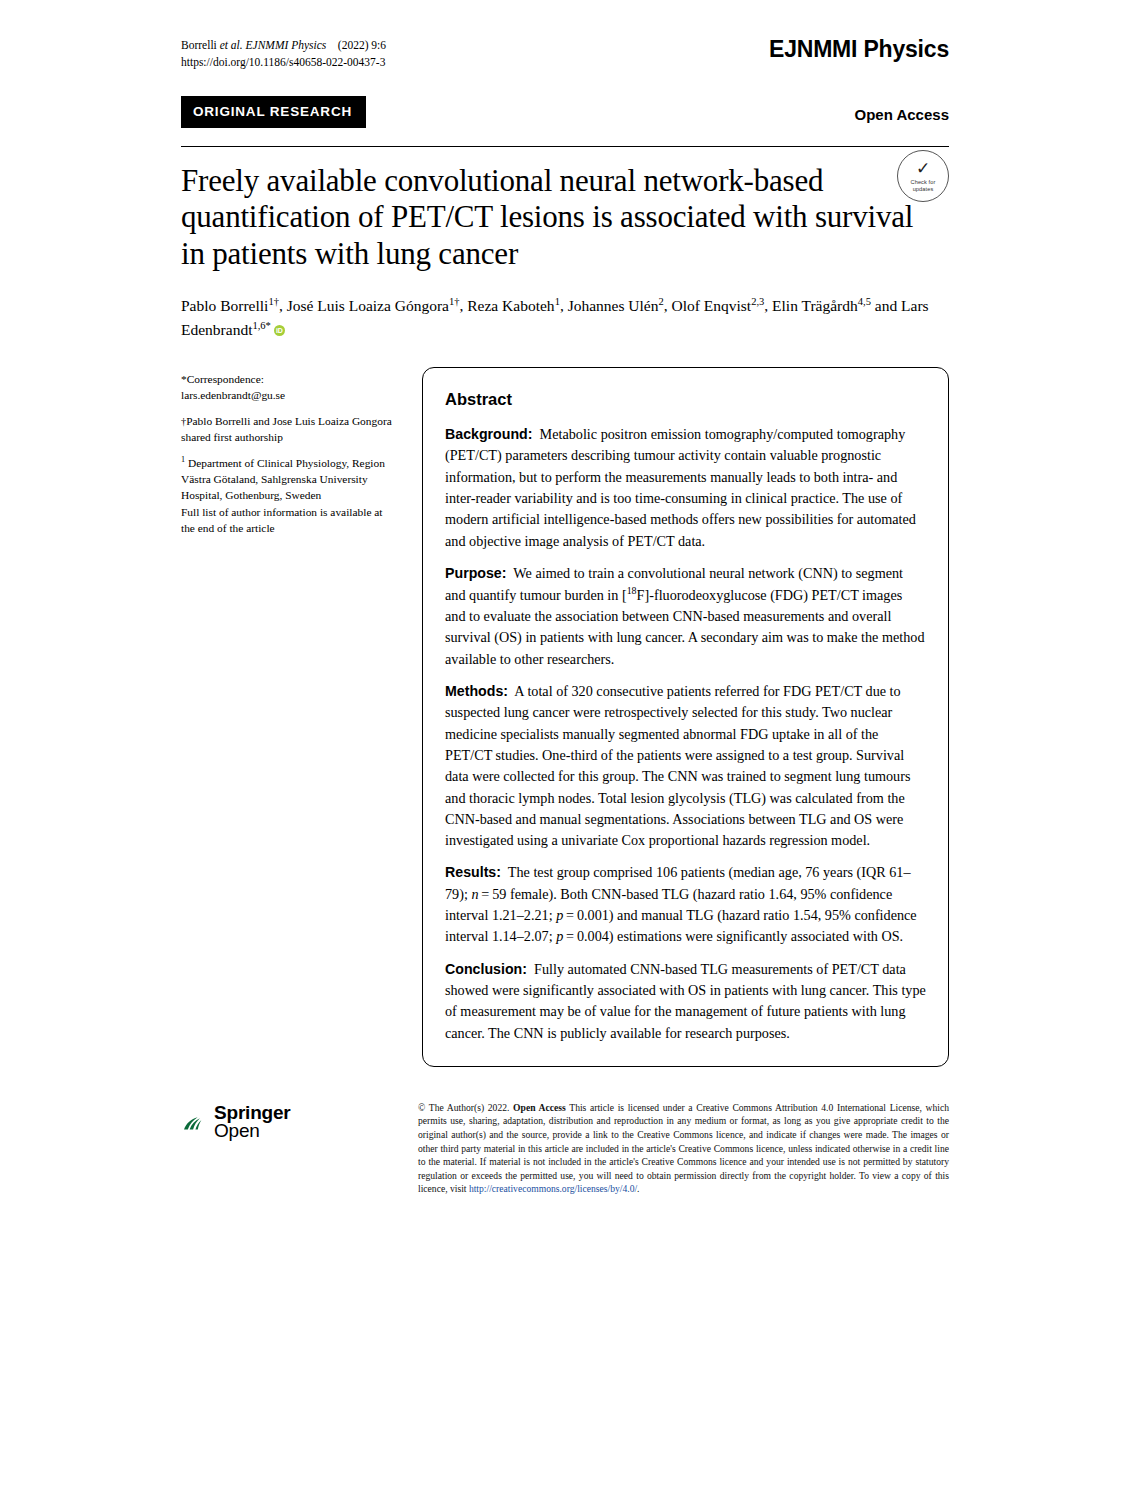Borrelli et al. EJNMMI Physics (2022) 9:6
https://doi.org/10.1186/s40658-022-00437-3
EJNMMI Physics
ORIGINAL RESEARCH Open Access
✓ Check for
updates
Freely available convolutional neural network-based quantification of PET/CT lesions is associated with survival in patients with lung cancer
Pablo Borrelli1†, José Luis Loaiza Góngora1†, Reza Kaboteh1, Johannes Ulén2, Olof Enqvist2,3, Elin Trägårdh4,5 and Lars Edenbrandt1,6*
*Correspondence:
lars.edenbrandt@gu.se
†Pablo Borrelli and Jose Luis Loaiza Gongora shared first authorship
1 Department of Clinical Physiology, Region Västra Götaland, Sahlgrenska University Hospital, Gothenburg, Sweden
Full list of author information is available at the end of the article
Abstract
Background: Metabolic positron emission tomography/computed tomography (PET/CT) parameters describing tumour activity contain valuable prognostic information, but to perform the measurements manually leads to both intra- and inter-reader variability and is too time-consuming in clinical practice. The use of modern artificial intelligence-based methods offers new possibilities for automated and objective image analysis of PET/CT data.
Purpose: We aimed to train a convolutional neural network (CNN) to segment and quantify tumour burden in [18F]-fluorodeoxyglucose (FDG) PET/CT images and to evaluate the association between CNN-based measurements and overall survival (OS) in patients with lung cancer. A secondary aim was to make the method available to other researchers.
Methods: A total of 320 consecutive patients referred for FDG PET/CT due to suspected lung cancer were retrospectively selected for this study. Two nuclear medicine specialists manually segmented abnormal FDG uptake in all of the PET/CT studies. One-third of the patients were assigned to a test group. Survival data were collected for this group. The CNN was trained to segment lung tumours and thoracic lymph nodes. Total lesion glycolysis (TLG) was calculated from the CNN-based and manual segmentations. Associations between TLG and OS were investigated using a univariate Cox proportional hazards regression model.
Results: The test group comprised 106 patients (median age, 76 years (IQR 61–79); n = 59 female). Both CNN-based TLG (hazard ratio 1.64, 95% confidence interval 1.21–2.21; p = 0.001) and manual TLG (hazard ratio 1.54, 95% confidence interval 1.14–2.07; p = 0.004) estimations were significantly associated with OS.
Conclusion: Fully automated CNN-based TLG measurements of PET/CT data showed were significantly associated with OS in patients with lung cancer. This type of measurement may be of value for the management of future patients with lung cancer. The CNN is publicly available for research purposes.
Springer Open
© The Author(s) 2022. Open Access This article is licensed under a Creative Commons Attribution 4.0 International License, which permits use, sharing, adaptation, distribution and reproduction in any medium or format, as long as you give appropriate credit to the original author(s) and the source, provide a link to the Creative Commons licence, and indicate if changes were made. The images or other third party material in this article are included in the article's Creative Commons licence, unless indicated otherwise in a credit line to the material. If material is not included in the article's Creative Commons licence and your intended use is not permitted by statutory regulation or exceeds the permitted use, you will need to obtain permission directly from the copyright holder. To view a copy of this licence, visit http://creativecommons.org/licenses/by/4.0/.